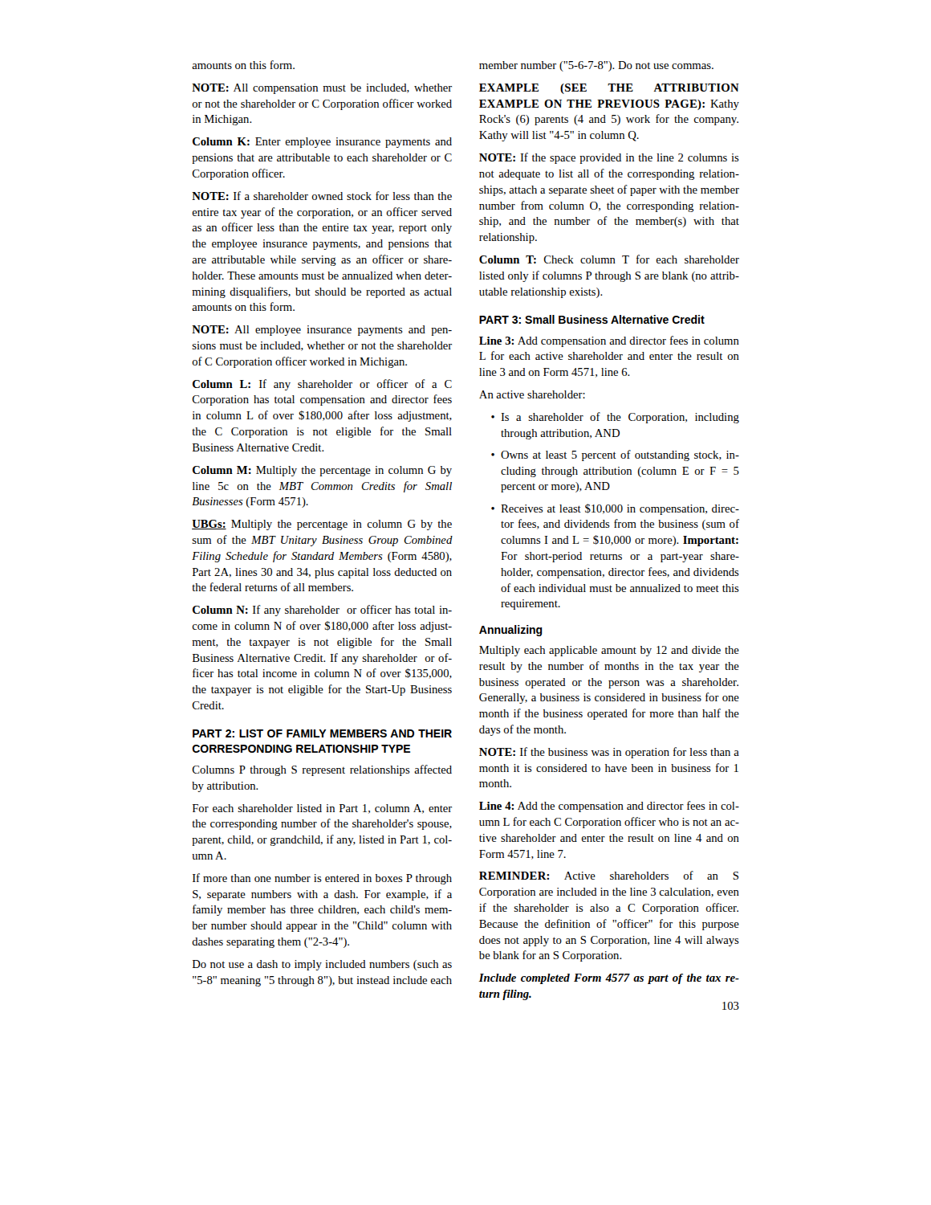amounts on this form.
NOTE: All compensation must be included, whether or not the shareholder or C Corporation officer worked in Michigan.
Column K: Enter employee insurance payments and pensions that are attributable to each shareholder or C Corporation officer.
NOTE: If a shareholder owned stock for less than the entire tax year of the corporation, or an officer served as an officer less than the entire tax year, report only the employee insurance payments, and pensions that are attributable while serving as an officer or shareholder. These amounts must be annualized when determining disqualifiers, but should be reported as actual amounts on this form.
NOTE: All employee insurance payments and pensions must be included, whether or not the shareholder of C Corporation officer worked in Michigan.
Column L: If any shareholder or officer of a C Corporation has total compensation and director fees in column L of over $180,000 after loss adjustment, the C Corporation is not eligible for the Small Business Alternative Credit.
Column M: Multiply the percentage in column G by line 5c on the MBT Common Credits for Small Businesses (Form 4571).
UBGs: Multiply the percentage in column G by the sum of the MBT Unitary Business Group Combined Filing Schedule for Standard Members (Form 4580), Part 2A, lines 30 and 34, plus capital loss deducted on the federal returns of all members.
Column N: If any shareholder or officer has total income in column N of over $180,000 after loss adjustment, the taxpayer is not eligible for the Small Business Alternative Credit. If any shareholder or officer has total income in column N of over $135,000, the taxpayer is not eligible for the Start-Up Business Credit.
PART 2: LIST OF FAMILY MEMBERS AND THEIR CORRESPONDING RELATIONSHIP TYPE
Columns P through S represent relationships affected by attribution.
For each shareholder listed in Part 1, column A, enter the corresponding number of the shareholder's spouse, parent, child, or grandchild, if any, listed in Part 1, column A.
If more than one number is entered in boxes P through S, separate numbers with a dash. For example, if a family member has three children, each child's member number should appear in the "Child" column with dashes separating them ("2-3-4").
Do not use a dash to imply included numbers (such as "5-8" meaning "5 through 8"), but instead include each member number ("5-6-7-8"). Do not use commas.
EXAMPLE (SEE THE ATTRIBUTION EXAMPLE ON THE PREVIOUS PAGE): Kathy Rock's (6) parents (4 and 5) work for the company. Kathy will list "4-5" in column Q.
NOTE: If the space provided in the line 2 columns is not adequate to list all of the corresponding relationships, attach a separate sheet of paper with the member number from column O, the corresponding relationship, and the number of the member(s) with that relationship.
Column T: Check column T for each shareholder listed only if columns P through S are blank (no attributable relationship exists).
PART 3: Small Business Alternative Credit
Line 3: Add compensation and director fees in column L for each active shareholder and enter the result on line 3 and on Form 4571, line 6.
An active shareholder:
Is a shareholder of the Corporation, including through attribution, AND
Owns at least 5 percent of outstanding stock, including through attribution (column E or F = 5 percent or more), AND
Receives at least $10,000 in compensation, director fees, and dividends from the business (sum of columns I and L = $10,000 or more). Important: For short-period returns or a part-year shareholder, compensation, director fees, and dividends of each individual must be annualized to meet this requirement.
Annualizing
Multiply each applicable amount by 12 and divide the result by the number of months in the tax year the business operated or the person was a shareholder. Generally, a business is considered in business for one month if the business operated for more than half the days of the month.
NOTE: If the business was in operation for less than a month it is considered to have been in business for 1 month.
Line 4: Add the compensation and director fees in column L for each C Corporation officer who is not an active shareholder and enter the result on line 4 and on Form 4571, line 7.
REMINDER: Active shareholders of an S Corporation are included in the line 3 calculation, even if the shareholder is also a C Corporation officer. Because the definition of "officer" for this purpose does not apply to an S Corporation, line 4 will always be blank for an S Corporation.
Include completed Form 4577 as part of the tax return filing.
103